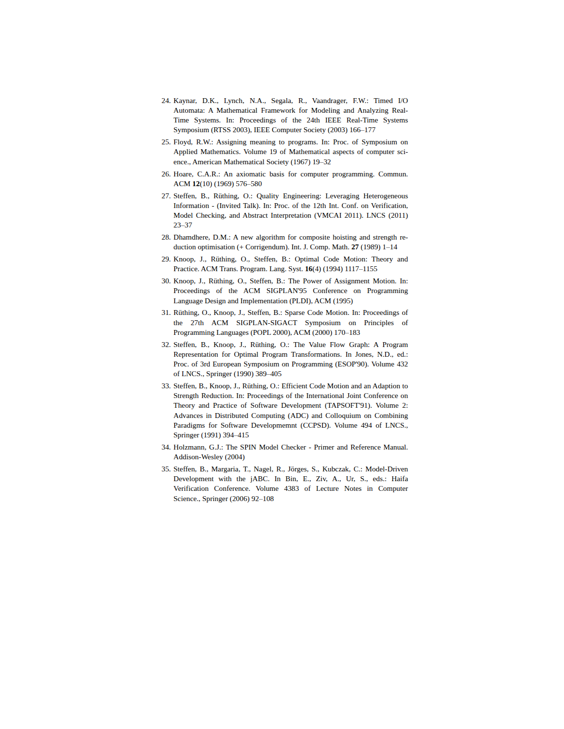24. Kaynar, D.K., Lynch, N.A., Segala, R., Vaandrager, F.W.: Timed I/O Automata: A Mathematical Framework for Modeling and Analyzing Real-Time Systems. In: Proceedings of the 24th IEEE Real-Time Systems Symposium (RTSS 2003), IEEE Computer Society (2003) 166–177
25. Floyd, R.W.: Assigning meaning to programs. In: Proc. of Symposium on Applied Mathematics. Volume 19 of Mathematical aspects of computer science., American Mathematical Society (1967) 19–32
26. Hoare, C.A.R.: An axiomatic basis for computer programming. Commun. ACM 12(10) (1969) 576–580
27. Steffen, B., Rüthing, O.: Quality Engineering: Leveraging Heterogeneous Information - (Invited Talk). In: Proc. of the 12th Int. Conf. on Verification, Model Checking, and Abstract Interpretation (VMCAI 2011). LNCS (2011) 23–37
28. Dhamdhere, D.M.: A new algorithm for composite hoisting and strength reduction optimisation (+ Corrigendum). Int. J. Comp. Math. 27 (1989) 1–14
29. Knoop, J., Rüthing, O., Steffen, B.: Optimal Code Motion: Theory and Practice. ACM Trans. Program. Lang. Syst. 16(4) (1994) 1117–1155
30. Knoop, J., Rüthing, O., Steffen, B.: The Power of Assignment Motion. In: Proceedings of the ACM SIGPLAN'95 Conference on Programming Language Design and Implementation (PLDI), ACM (1995)
31. Rüthing, O., Knoop, J., Steffen, B.: Sparse Code Motion. In: Proceedings of the 27th ACM SIGPLAN-SIGACT Symposium on Principles of Programming Languages (POPL 2000), ACM (2000) 170–183
32. Steffen, B., Knoop, J., Rüthing, O.: The Value Flow Graph: A Program Representation for Optimal Program Transformations. In Jones, N.D., ed.: Proc. of 3rd European Symposium on Programming (ESOP'90). Volume 432 of LNCS., Springer (1990) 389–405
33. Steffen, B., Knoop, J., Rüthing, O.: Efficient Code Motion and an Adaption to Strength Reduction. In: Proceedings of the International Joint Conference on Theory and Practice of Software Development (TAPSOFT'91). Volume 2: Advances in Distributed Computing (ADC) and Colloquium on Combining Paradigms for Software Developmemnt (CCPSD). Volume 494 of LNCS., Springer (1991) 394–415
34. Holzmann, G.J.: The SPIN Model Checker - Primer and Reference Manual. Addison-Wesley (2004)
35. Steffen, B., Margaria, T., Nagel, R., Jörges, S., Kubczak, C.: Model-Driven Development with the jABC. In Bin, E., Ziv, A., Ur, S., eds.: Haifa Verification Conference. Volume 4383 of Lecture Notes in Computer Science., Springer (2006) 92–108